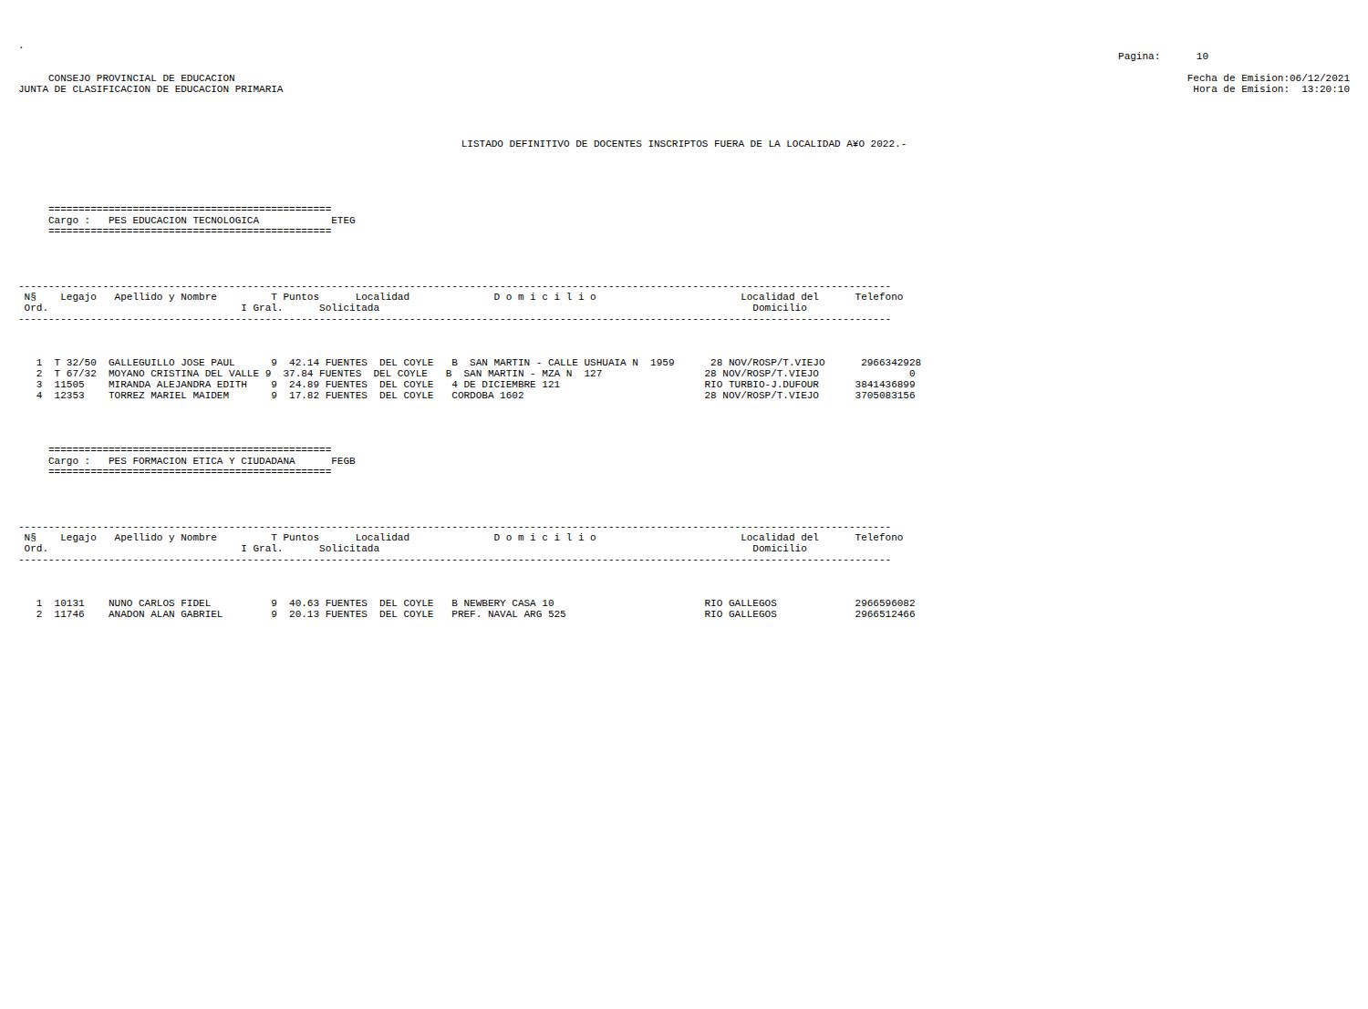.
| | Pagina: 10 |
| CONSEJO PROVINCIAL DE EDUCACION | Fecha de Emision:06/12/2021 |
| JUNTA DE CLASIFICACION DE EDUCACION PRIMARIA | Hora de Emision: 13:20:10 |
LISTADO DEFINITIVO DE DOCENTES INSCRIPTOS FUERA DE LA LOCALIDAD A¥O 2022.-
| =============================================== |
| Cargo : PES EDUCACION TECNOLOGICA ETEG |
| =============================================== |
| ------------------------------------------------------------------------------------------------------------------------------------------------- |
| N§ Legajo Apellido y Nombre T Puntos Localidad D o m i c i l i o Localidad del Telefono |
| Ord. I Gral. Solicitada Domicilio |
| ------------------------------------------------------------------------------------------------------------------------------------------------- |
| 1 T 32/50 GALLEGUILLO JOSE PAUL 9 42.14 FUENTES DEL COYLE B SAN MARTIN - CALLE USHUAIA N 1959 28 NOV/ROSP/T.VIEJO 2966342928 |
| 2 T 67/32 MOYANO CRISTINA DEL VALLE 9 37.84 FUENTES DEL COYLE B SAN MARTIN - MZA N 127 28 NOV/ROSP/T.VIEJO 0 |
| 3 11505 MIRANDA ALEJANDRA EDITH 9 24.89 FUENTES DEL COYLE 4 DE DICIEMBRE 121 RIO TURBIO-J.DUFOUR 3841436899 |
| 4 12353 TORREZ MARIEL MAIDEM 9 17.82 FUENTES DEL COYLE CORDOBA 1602 28 NOV/ROSP/T.VIEJO 3705083156 |
| =============================================== |
| Cargo : PES FORMACION ETICA Y CIUDADANA FEGB |
| =============================================== |
| ------------------------------------------------------------------------------------------------------------------------------------------------- |
| N§ Legajo Apellido y Nombre T Puntos Localidad D o m i c i l i o Localidad del Telefono |
| Ord. I Gral. Solicitada Domicilio |
| ------------------------------------------------------------------------------------------------------------------------------------------------- |
| 1 10131 NUNO CARLOS FIDEL 9 40.63 FUENTES DEL COYLE B NEWBERY CASA 10 RIO GALLEGOS 2966596082 |
| 2 11746 ANADON ALAN GABRIEL 9 20.13 FUENTES DEL COYLE PREF. NAVAL ARG 525 RIO GALLEGOS 2966512466 |